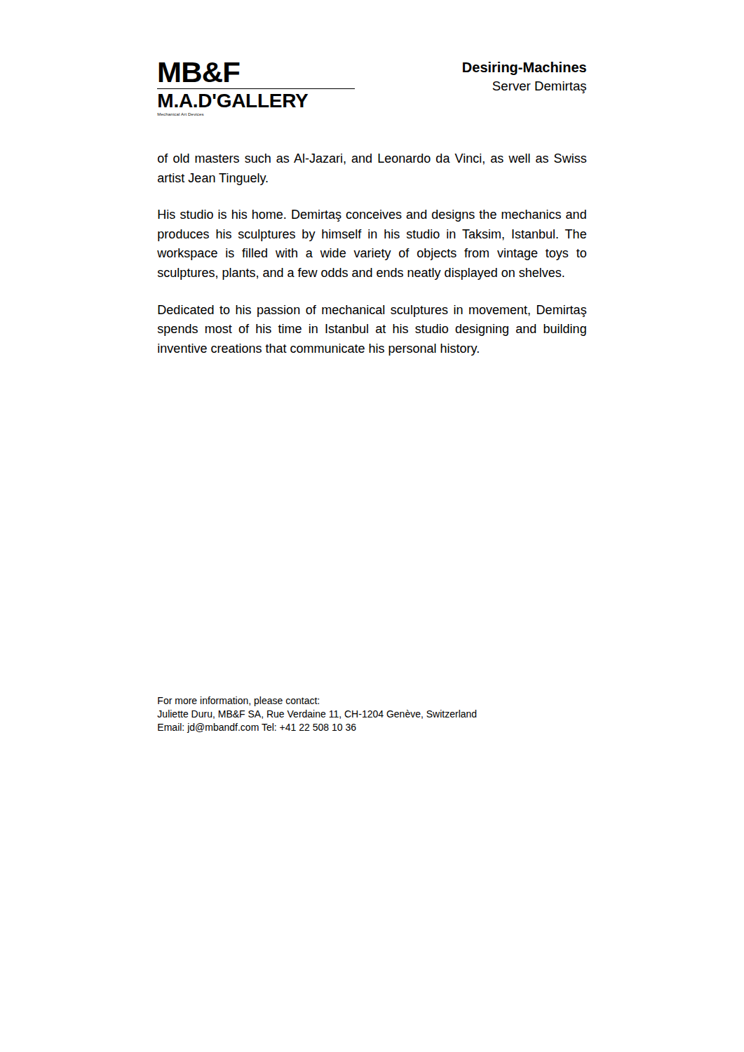MB&F
M.A.D'GALLERY
Mechanical Art Devices
Desiring-Machines
Server Demirtaş
of old masters such as Al-Jazari, and Leonardo da Vinci, as well as Swiss artist Jean Tinguely.
His studio is his home. Demirtaş conceives and designs the mechanics and produces his sculptures by himself in his studio in Taksim, Istanbul. The workspace is filled with a wide variety of objects from vintage toys to sculptures, plants, and a few odds and ends neatly displayed on shelves.
Dedicated to his passion of mechanical sculptures in movement, Demirtaş spends most of his time in Istanbul at his studio designing and building inventive creations that communicate his personal history.
For more information, please contact:
Juliette Duru, MB&F SA, Rue Verdaine 11, CH-1204 Genève, Switzerland
Email: jd@mbandf.com Tel: +41 22 508 10 36